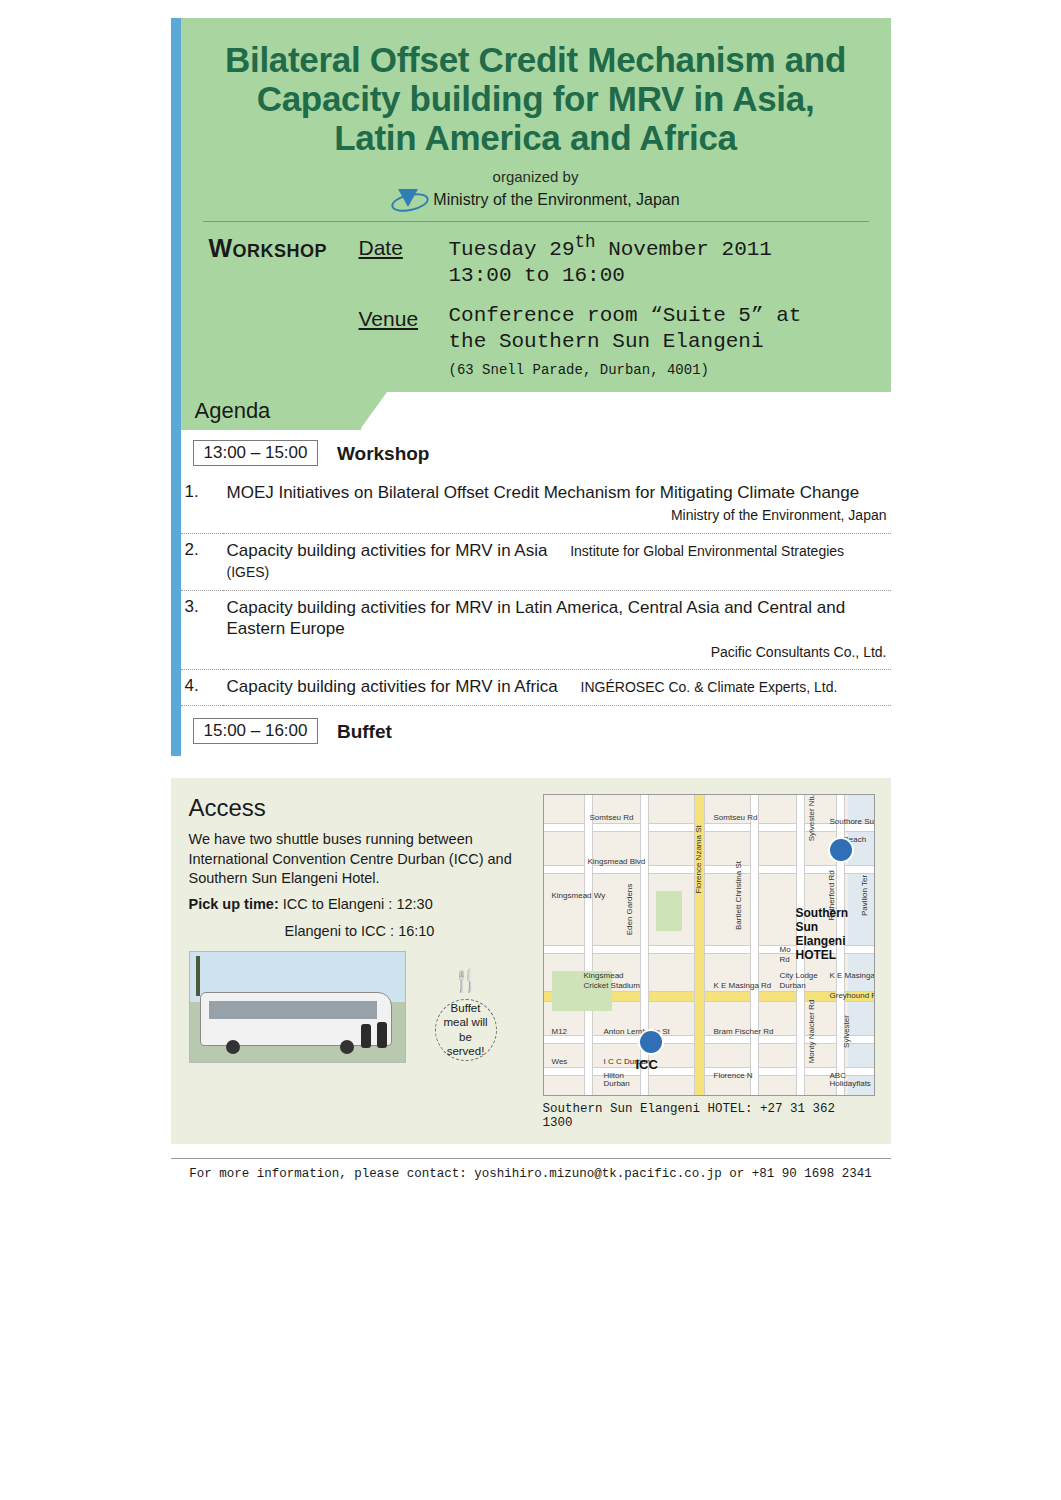Bilateral Offset Credit Mechanism and
Capacity building for MRV in Asia,
Latin America and Africa
organized by
Ministry of the Environment, Japan
Workshop
Date
Tuesday 29th November 2011 13:00 to 16:00
Venue
Conference room “Suite 5” at the Southern Sun Elangeni (63 Snell Parade, Durban, 4001)
Agenda
13:00 – 15:00 Workshop
| 1. | MOEJ Initiatives on Bilateral Offset Credit Mechanism for Mitigating Climate Change Ministry of the Environment, Japan |
| 2. | Capacity building activities for MRV in Asia Institute for Global Environmental Strategies (IGES) |
| 3. | Capacity building activities for MRV in Latin America, Central Asia and Central and Eastern Europe Pacific Consultants Co., Ltd. |
| 4. | Capacity building activities for MRV in Africa INGÉROSEC Co. & Climate Experts, Ltd. |
15:00 – 16:00 Buffet
Access
We have two shuttle buses running between International Convention Centre Durban (ICC) and Southern Sun Elangeni Hotel.
Pick up time: ICC to Elangeni : 12:30
Elangeni to ICC : 16:10
🍴
Buffet meal will be served!
Somtseu Rd Somtseu Rd Sylvester Ntuli Rd Southore Sun North Be Beach Kingsmead Blvd Florence Nzama St Kingsmead Wy Eden Gardens Bartlett Christina St Rutherford Rd Pavilion Ter Kingsmead Cricket Stadium K E Masinga Rd City Lodge Durban K E Masinga Rd Greyhound Pl M12 Anton Lembede St Bram Fischer Rd Monty Naicker Rd Sylvester Wes I C C Durban Hilton Durban Florence N ABC Holidayflats Mo Rd Southern Sun
Elangeni HOTEL ICC
Southern Sun Elangeni HOTEL: +27 31 362 1300
For more information, please contact: yoshihiro.mizuno@tk.pacific.co.jp or +81 90 1698 2341